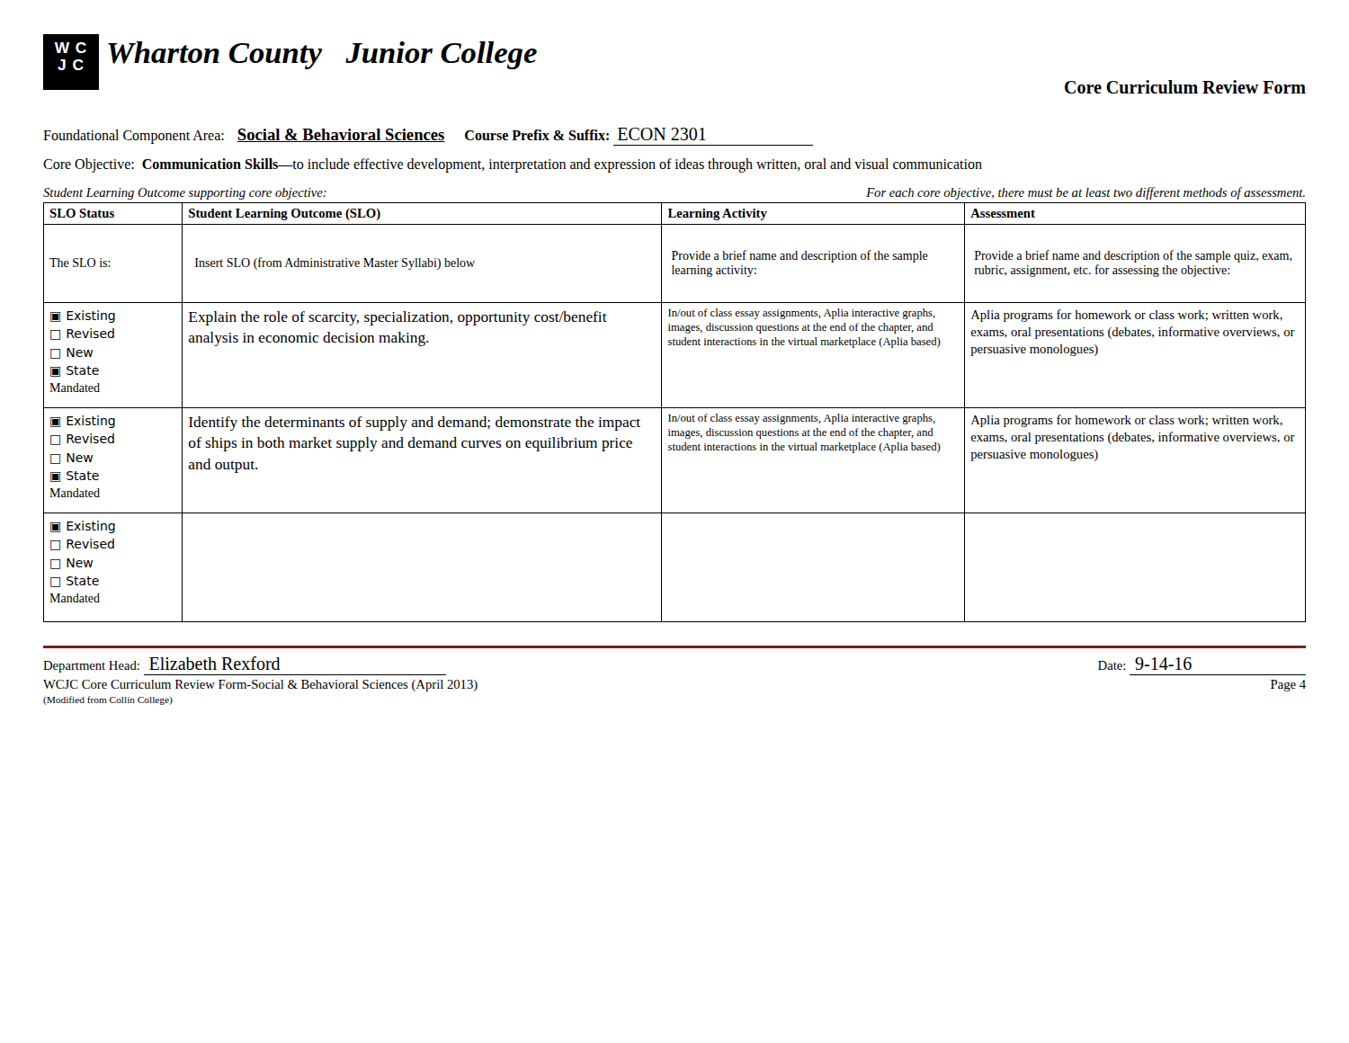W C J C
Wharton County Junior College
Core Curriculum Review Form
Foundational Component Area: Social & Behavioral Sciences Course Prefix & Suffix: ECON 2301
Core Objective: Communication Skills—to include effective development, interpretation and expression of ideas through written, oral and visual communication
Student Learning Outcome supporting core objective: For each core objective, there must be at least two different methods of assessment.
| SLO Status | Student Learning Outcome (SLO) | Learning Activity | Assessment |
| --- | --- | --- | --- |
| The SLO is: | Insert SLO (from Administrative Master Syllabi) below | Provide a brief name and description of the sample learning activity: | Provide a brief name and description of the sample quiz, exam, rubric, assignment, etc. for assessing the objective: |
| Existing Revised New State Mandated | Explain the role of scarcity, specialization, opportunity cost/benefit analysis in economic decision making. | In/out of class essay assignments, Aplia interactive graphs, images, discussion questions at the end of the chapter, and student interactions in the virtual marketplace (Aplia based) | Aplia programs for homework or class work; written work, exams, oral presentations (debates, informative overviews, or persuasive monologues) |
| Existing Revised New State Mandated | Identify the determinants of supply and demand; demonstrate the impact of ships in both market supply and demand curves on equilibrium price and output. | In/out of class essay assignments, Aplia interactive graphs, images, discussion questions at the end of the chapter, and student interactions in the virtual marketplace (Aplia based) | Aplia programs for homework or class work; written work, exams, oral presentations (debates, informative overviews, or persuasive monologues) |
| Existing Revised New State Mandated | | | |
Department Head: Elizabeth Rexford
Date: 9-14-16
WCJC Core Curriculum Review Form-Social & Behavioral Sciences (April 2013)
Page 4
(Modified from Collin College)